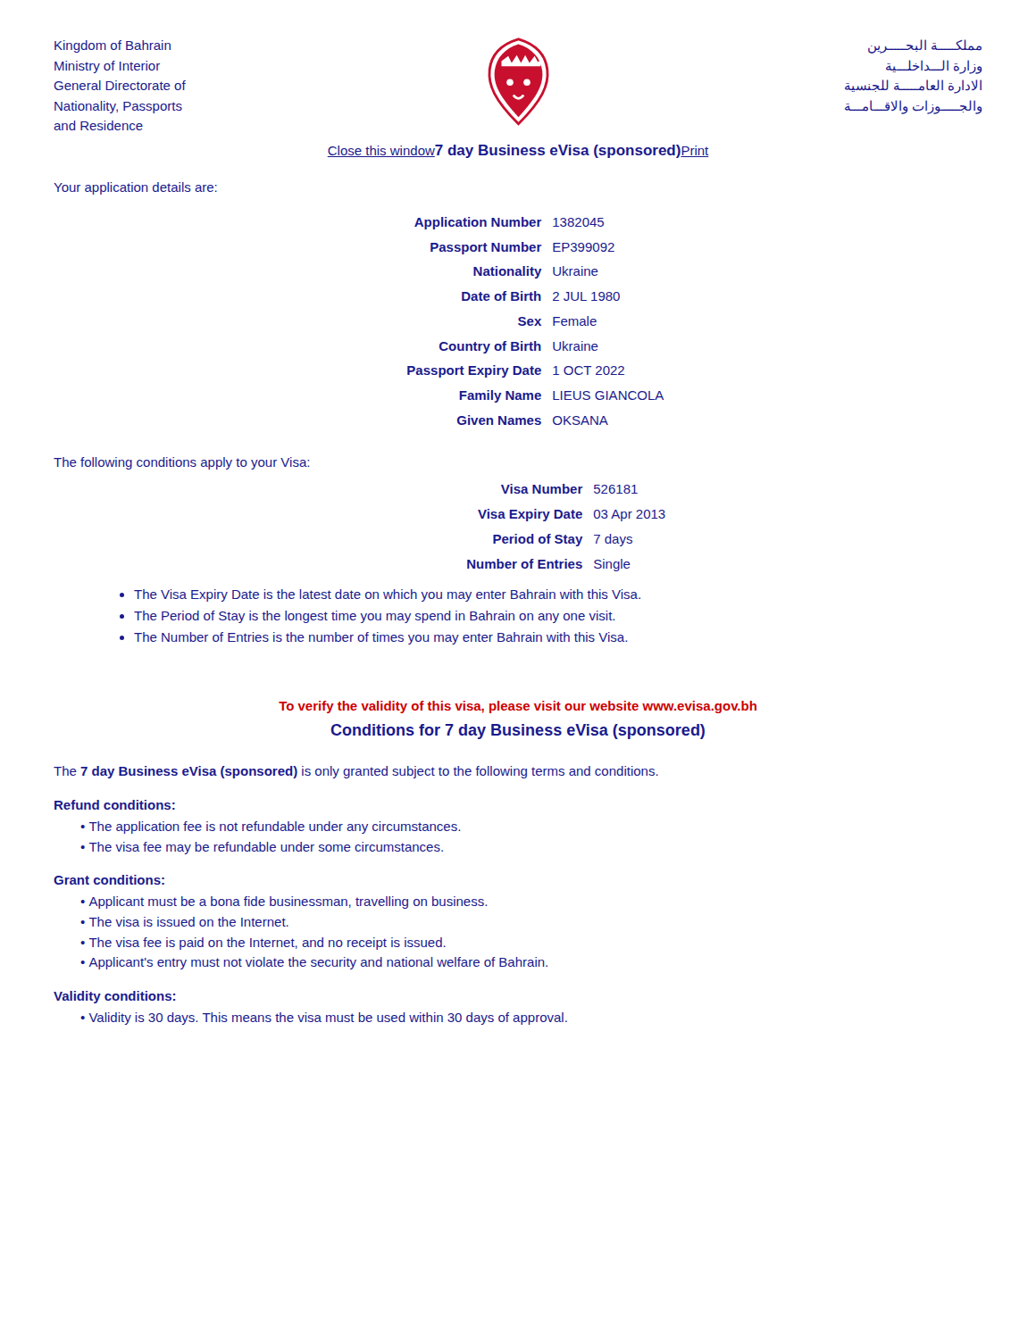Kingdom of Bahrain
Ministry of Interior
General Directorate of
Nationality, Passports
and Residence
مملكـــــة البحـــــرين
وزارة الـــداخلـــية
الادارة العامـــــة للجنسية
والجـــــوزات والاقـــامـــة
Close this window 7 day Business eVisa (sponsored) Print
Your application details are:
| Application Number | 1382045 |
| Passport Number | EP399092 |
| Nationality | Ukraine |
| Date of Birth | 2 JUL 1980 |
| Sex | Female |
| Country of Birth | Ukraine |
| Passport Expiry Date | 1 OCT 2022 |
| Family Name | LIEUS GIANCOLA |
| Given Names | OKSANA |
The following conditions apply to your Visa:
| Visa Number | 526181 |
| Visa Expiry Date | 03 Apr 2013 |
| Period of Stay | 7 days |
| Number of Entries | Single |
The Visa Expiry Date is the latest date on which you may enter Bahrain with this Visa.
The Period of Stay is the longest time you may spend in Bahrain on any one visit.
The Number of Entries is the number of times you may enter Bahrain with this Visa.
To verify the validity of this visa, please visit our website www.evisa.gov.bh
Conditions for 7 day Business eVisa (sponsored)
The 7 day Business eVisa (sponsored) is only granted subject to the following terms and conditions.
Refund conditions:
The application fee is not refundable under any circumstances.
The visa fee may be refundable under some circumstances.
Grant conditions:
Applicant must be a bona fide businessman, travelling on business.
The visa is issued on the Internet.
The visa fee is paid on the Internet, and no receipt is issued.
Applicant's entry must not violate the security and national welfare of Bahrain.
Validity conditions:
Validity is 30 days. This means the visa must be used within 30 days of approval.